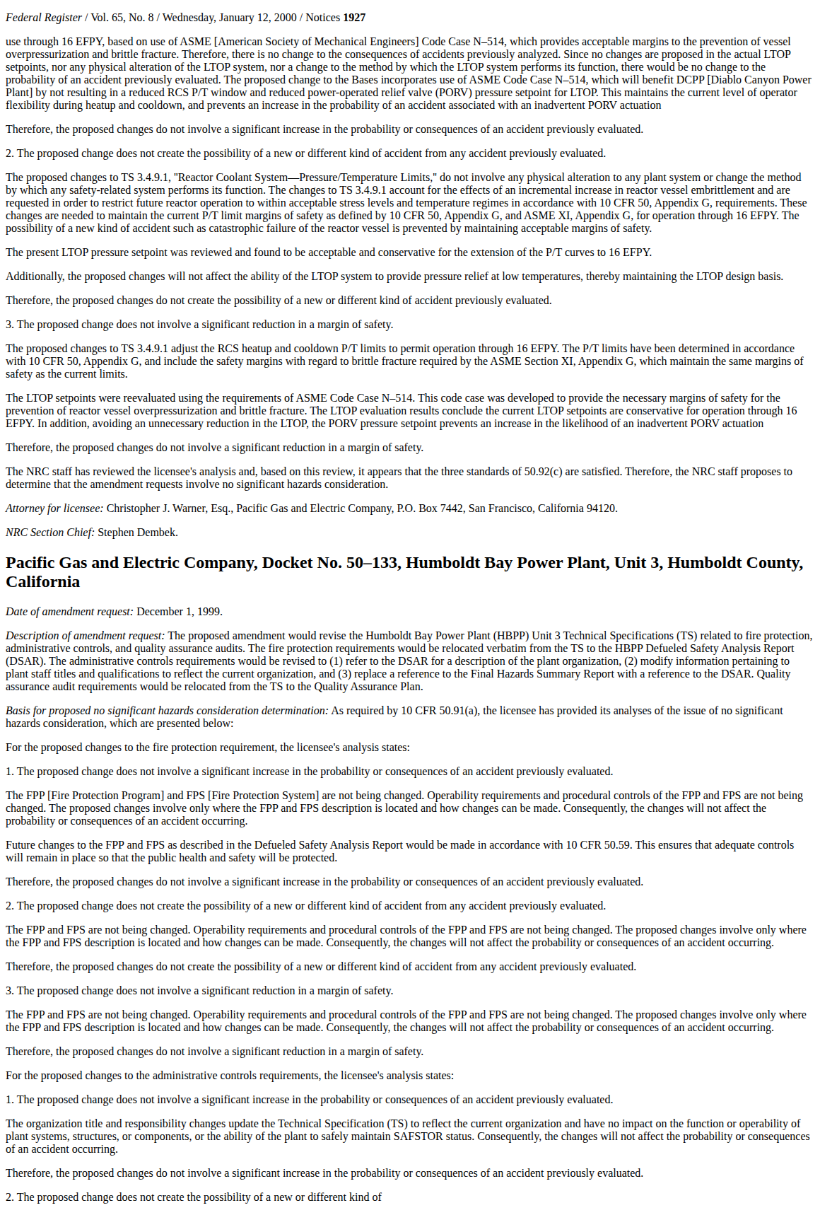Federal Register / Vol. 65, No. 8 / Wednesday, January 12, 2000 / Notices 1927
use through 16 EFPY, based on use of ASME [American Society of Mechanical Engineers] Code Case N–514, which provides acceptable margins to the prevention of vessel overpressurization and brittle fracture. Therefore, there is no change to the consequences of accidents previously analyzed. Since no changes are proposed in the actual LTOP setpoints, nor any physical alteration of the LTOP system, nor a change to the method by which the LTOP system performs its function, there would be no change to the probability of an accident previously evaluated. The proposed change to the Bases incorporates use of ASME Code Case N–514, which will benefit DCPP [Diablo Canyon Power Plant] by not resulting in a reduced RCS P/T window and reduced power-operated relief valve (PORV) pressure setpoint for LTOP. This maintains the current level of operator flexibility during heatup and cooldown, and prevents an increase in the probability of an accident associated with an inadvertent PORV actuation
Therefore, the proposed changes do not involve a significant increase in the probability or consequences of an accident previously evaluated.
2. The proposed change does not create the possibility of a new or different kind of accident from any accident previously evaluated.
The proposed changes to TS 3.4.9.1, ''Reactor Coolant System—Pressure/Temperature Limits,'' do not involve any physical alteration to any plant system or change the method by which any safety-related system performs its function. The changes to TS 3.4.9.1 account for the effects of an incremental increase in reactor vessel embrittlement and are requested in order to restrict future reactor operation to within acceptable stress levels and temperature regimes in accordance with 10 CFR 50, Appendix G, requirements. These changes are needed to maintain the current P/T limit margins of safety as defined by 10 CFR 50, Appendix G, and ASME XI, Appendix G, for operation through 16 EFPY. The possibility of a new kind of accident such as catastrophic failure of the reactor vessel is prevented by maintaining acceptable margins of safety.
The present LTOP pressure setpoint was reviewed and found to be acceptable and conservative for the extension of the P/T curves to 16 EFPY.
Additionally, the proposed changes will not affect the ability of the LTOP system to provide pressure relief at low temperatures, thereby maintaining the LTOP design basis.
Therefore, the proposed changes do not create the possibility of a new or different kind of accident previously evaluated.
3. The proposed change does not involve a significant reduction in a margin of safety.
The proposed changes to TS 3.4.9.1 adjust the RCS heatup and cooldown P/T limits to permit operation through 16 EFPY. The P/T limits have been determined in accordance with 10 CFR 50, Appendix G, and include the safety margins with regard to brittle fracture required by the ASME Section XI, Appendix G, which maintain the same margins of safety as the current limits.
The LTOP setpoints were reevaluated using the requirements of ASME Code Case N–514. This code case was developed to provide the necessary margins of safety for the prevention of reactor vessel overpressurization and brittle fracture. The LTOP evaluation results conclude the current LTOP setpoints are conservative for operation through 16 EFPY. In addition, avoiding an unnecessary reduction in the LTOP, the PORV pressure setpoint prevents an increase in the likelihood of an inadvertent PORV actuation
Therefore, the proposed changes do not involve a significant reduction in a margin of safety.
The NRC staff has reviewed the licensee's analysis and, based on this review, it appears that the three standards of 50.92(c) are satisfied. Therefore, the NRC staff proposes to determine that the amendment requests involve no significant hazards consideration.
Attorney for licensee: Christopher J. Warner, Esq., Pacific Gas and Electric Company, P.O. Box 7442, San Francisco, California 94120.
NRC Section Chief: Stephen Dembek.
Pacific Gas and Electric Company, Docket No. 50–133, Humboldt Bay Power Plant, Unit 3, Humboldt County, California
Date of amendment request: December 1, 1999.
Description of amendment request: The proposed amendment would revise the Humboldt Bay Power Plant (HBPP) Unit 3 Technical Specifications (TS) related to fire protection, administrative controls, and quality assurance audits. The fire protection requirements would be relocated verbatim from the TS to the HBPP Defueled Safety Analysis Report (DSAR). The administrative controls requirements would be revised to (1) refer to the DSAR for a description of the plant organization, (2) modify information pertaining to plant staff titles and qualifications to reflect the current organization, and (3) replace a reference to the Final Hazards Summary Report with a reference to the DSAR. Quality assurance audit requirements would be relocated from the TS to the Quality Assurance Plan.
Basis for proposed no significant hazards consideration determination: As required by 10 CFR 50.91(a), the licensee has provided its analyses of the issue of no significant hazards consideration, which are presented below:
For the proposed changes to the fire protection requirement, the licensee's analysis states:
1. The proposed change does not involve a significant increase in the probability or consequences of an accident previously evaluated.
The FPP [Fire Protection Program] and FPS [Fire Protection System] are not being changed. Operability requirements and procedural controls of the FPP and FPS are not being changed. The proposed changes involve only where the FPP and FPS description is located and how changes can be made. Consequently, the changes will not affect the probability or consequences of an accident occurring.
Future changes to the FPP and FPS as described in the Defueled Safety Analysis Report would be made in accordance with 10 CFR 50.59. This ensures that adequate controls will remain in place so that the public health and safety will be protected.
Therefore, the proposed changes do not involve a significant increase in the probability or consequences of an accident previously evaluated.
2. The proposed change does not create the possibility of a new or different kind of accident from any accident previously evaluated.
The FPP and FPS are not being changed. Operability requirements and procedural controls of the FPP and FPS are not being changed. The proposed changes involve only where the FPP and FPS description is located and how changes can be made. Consequently, the changes will not affect the probability or consequences of an accident occurring.
Therefore, the proposed changes do not create the possibility of a new or different kind of accident from any accident previously evaluated.
3. The proposed change does not involve a significant reduction in a margin of safety.
The FPP and FPS are not being changed. Operability requirements and procedural controls of the FPP and FPS are not being changed. The proposed changes involve only where the FPP and FPS description is located and how changes can be made. Consequently, the changes will not affect the probability or consequences of an accident occurring.
Therefore, the proposed changes do not involve a significant reduction in a margin of safety.
For the proposed changes to the administrative controls requirements, the licensee's analysis states:
1. The proposed change does not involve a significant increase in the probability or consequences of an accident previously evaluated.
The organization title and responsibility changes update the Technical Specification (TS) to reflect the current organization and have no impact on the function or operability of plant systems, structures, or components, or the ability of the plant to safely maintain SAFSTOR status. Consequently, the changes will not affect the probability or consequences of an accident occurring.
Therefore, the proposed changes do not involve a significant increase in the probability or consequences of an accident previously evaluated.
2. The proposed change does not create the possibility of a new or different kind of